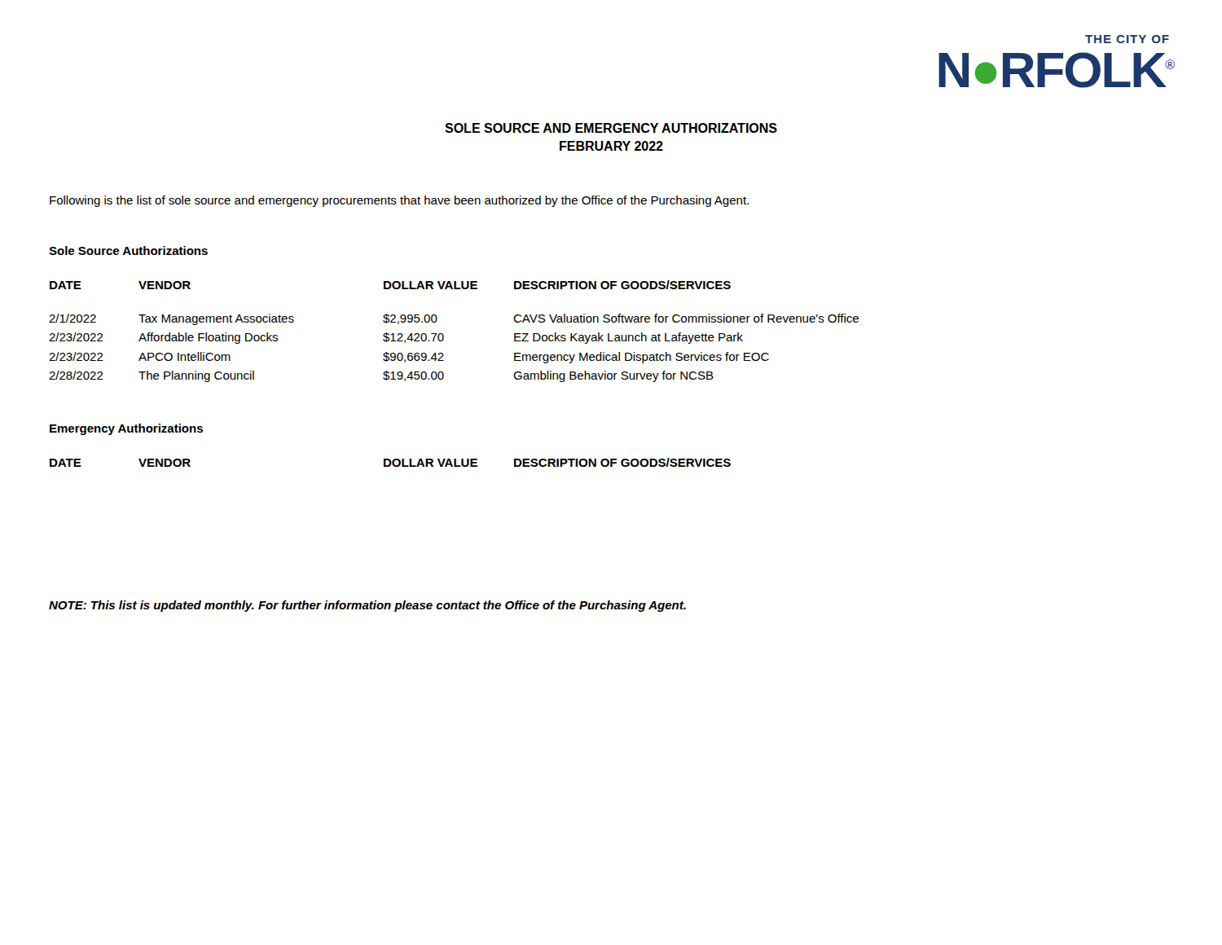THE CITY OF
N●RFOLK®
SOLE SOURCE AND EMERGENCY AUTHORIZATIONS FEBRUARY 2022
Following is the list of sole source and emergency procurements that have been authorized by the Office of the Purchasing Agent.
Sole Source Authorizations
| DATE | VENDOR | DOLLAR VALUE | DESCRIPTION OF GOODS/SERVICES |
| --- | --- | --- | --- |
| 2/1/2022 | Tax Management Associates | $2,995.00 | CAVS Valuation Software for Commissioner of Revenue's Office |
| 2/23/2022 | Affordable Floating Docks | $12,420.70 | EZ Docks Kayak Launch at Lafayette Park |
| 2/23/2022 | APCO IntelliCom | $90,669.42 | Emergency Medical Dispatch Services for EOC |
| 2/28/2022 | The Planning Council | $19,450.00 | Gambling Behavior Survey for NCSB |
Emergency Authorizations
| DATE | VENDOR | DOLLAR VALUE | DESCRIPTION OF GOODS/SERVICES |
| --- | --- | --- | --- |
NOTE: This list is updated monthly. For further information please contact the Office of the Purchasing Agent.